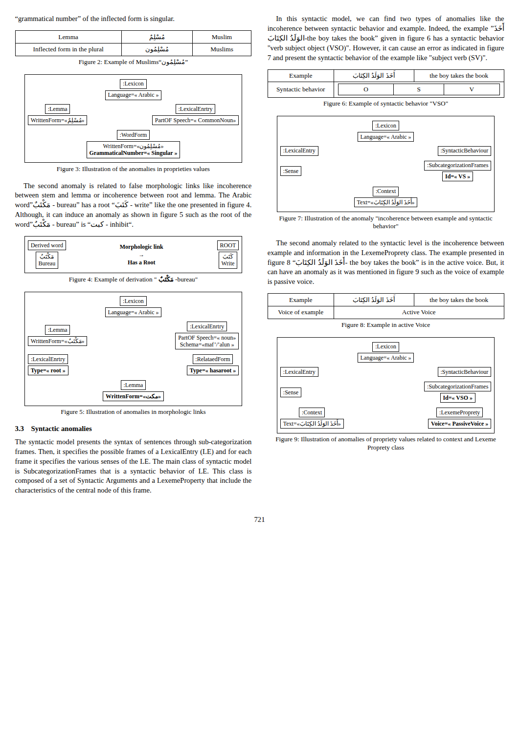“grammatical number” of the inflected form is singular.
| Lemma | مُسْلِمٌ | Muslim |
| Inflected form in the plural | مُسْلِمُون | Muslims |
Figure 2: Example of Muslims”مُسْلِمُون“
:Lexicon
Language=« Arabic »
:Lemma
WrittenForm=«مُسْلِمٌ»
:LexicalEnrtry
PartOF Speech=« CommonNoun»
:WordForm
WrittenForm=«مُسْلِمُون» GrammaticalNumber=« Singular »
Figure 3: Illustration of the anomalies in proprieties values
The second anomaly is related to false morphologic links like incoherence between stem and lemma or incoherence between root and lemma. The Arabic word”مَكْتَبٌ - bureau” has a root “كَتَبَ - write” like the one presented in figure 4. Although, it can induce an anomaly as shown in figure 5 such as the root of the word”مَكْتَبٌ - bureau” is “كبت - inhibit“.
Derived word
مَكْتَبٌ Bureau
Morphologic link
→
Has a Root
ROOT
كَتَبَ Write
Figure 4: Example of derivation " مَكْتَبٌ -bureau"
:Lexicon
Language=« Arabic »
:Lemma
WrittenForm=«مَكْتَبٌ»
:LexicalEnrtry
PartOF Speech=« noun» Schema=«maf’/’alun »
:LexicalEnrtry
Type=« root »
:RelataedForm
Type=« hasaroot »
:Lemma
WrittenForm=«مكت»
Figure 5: Illustration of anomalies in morphologic links
3.3 Syntactic anomalies
The syntactic model presents the syntax of sentences through sub-categorization frames. Then, it specifies the possible frames of a LexicalEntry (LE) and for each frame it specifies the various senses of the LE. The main class of syntactic model is SubcategorizationFrames that is a syntactic behavior of LE. This class is composed of a set of Syntactic Arguments and a LexemeProperty that include the characteristics of the central node of this frame.
In this syntactic model, we can find two types of anomalies like the incoherence between syntactic behavior and example. Indeed, the example ”أَخَذَ الوَلَدُ الكِتَابَ-the boy takes the book” given in figure 6 has a syntactic behavior "verb subject object (VSO)". However, it can cause an error as indicated in figure 7 and present the syntactic behavior of the example like "subject verb (SV)".
| Example | أَخَذَ الوَلَدُ الكِتَابَ | the boy takes the book |
| Syntactic behavior | / O / S / V / |
Figure 6: Example of syntactic behavior "VSO"
:Lexicon
Language=« Arabic »
:LexicalEntry
:SyntacticBehaviour
:Sense
:SubcategorizationFrames
Id=« VS »
:Context
Text=«أَخَذَ الوَلَدُ الكِتَابَ»
Figure 7: Illustration of the anomaly "incoherence between example and syntactic behavior"
The second anomaly related to the syntactic level is the incoherence between example and information in the LexemeProprety class. The example presented in figure 8 “أَخَذَ الوَلَدُ الكِتَابَ- the boy takes the book” is in the active voice. But, it can have an anomaly as it was mentioned in figure 9 such as the voice of example is passive voice.
| Example | أَخَذَ الوَلَدُ الكِتَابَ | the boy takes the book |
| Voice of example | Active Voice |
Figure 8: Example in active Voice
:Lexicon
Language=« Arabic »
:LexicalEntry
:SyntacticBehaviour
:Sense
:SubcategorizationFrames
Id=« VSO »
:Context
Text=«أَخَذَ الوَلَدُ الكِتَابَ»
:LexemeProprety
Voice=« PassiveVoice »
Figure 9: Illustration of anomalies of propriety values related to context and Lexeme Proprety class
721